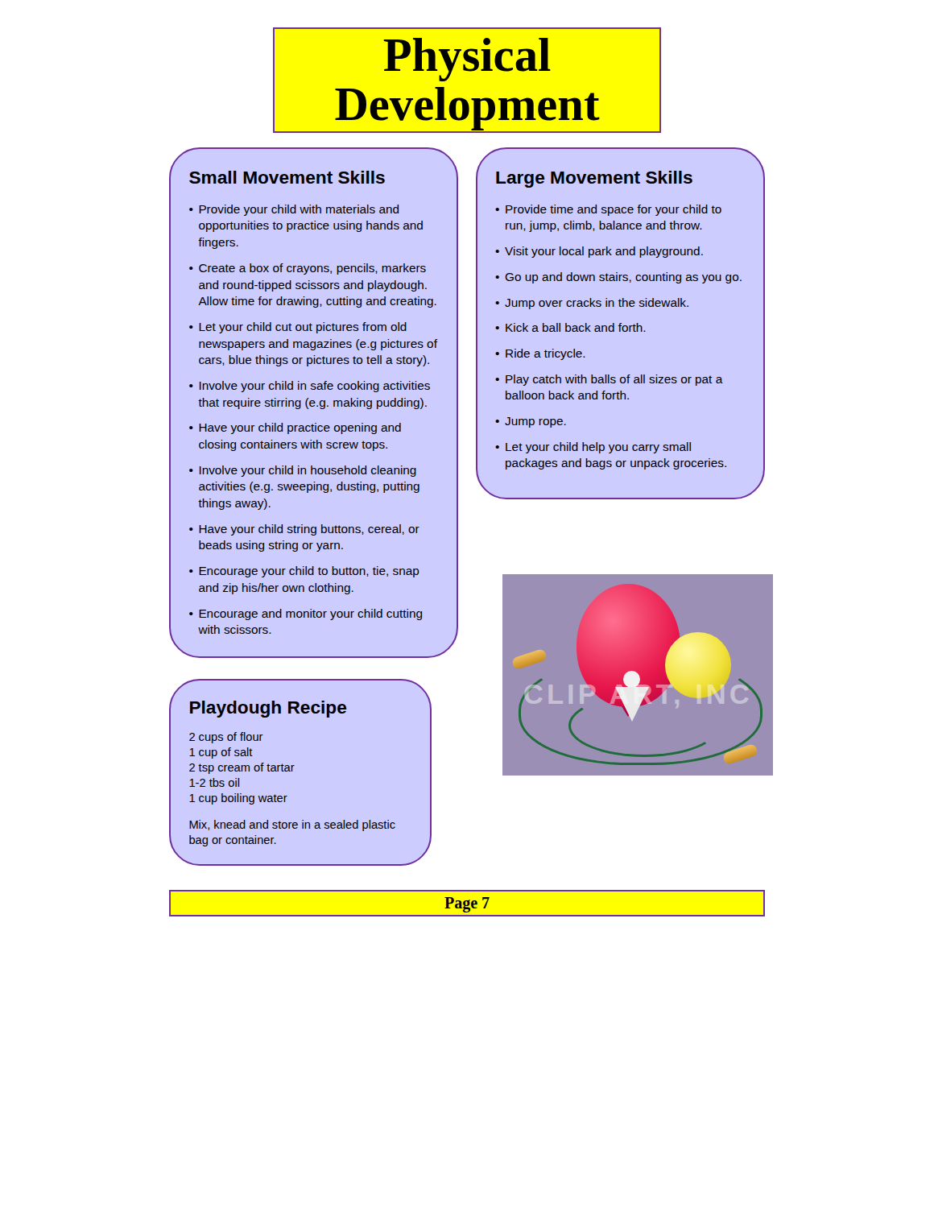Physical Development
Small Movement Skills
Provide your child with materials and opportunities to practice using hands and fingers.
Create a box of crayons, pencils, markers and round-tipped scissors and playdough. Allow time for drawing, cutting and creating.
Let your child cut out pictures from old newspapers and magazines (e.g pictures of cars, blue things or pictures to tell a story).
Involve your child in safe cooking activities that require stirring (e.g. making pudding).
Have your child practice opening and closing containers with screw tops.
Involve your child in household cleaning activities (e.g. sweeping, dusting, putting things away).
Have your child string buttons, cereal, or beads using string or yarn.
Encourage your child to button, tie, snap and zip his/her own clothing.
Encourage and monitor your child cutting with scissors.
Large Movement Skills
Provide time and space for your child to run, jump, climb, balance and throw.
Visit your local park and playground.
Go up and down stairs, counting as you go.
Jump over cracks in the sidewalk.
Kick a ball back and forth.
Ride a tricycle.
Play catch with balls of all sizes or pat a balloon back and forth.
Jump rope.
Let your child help you carry small packages and bags or unpack groceries.
Playdough Recipe
2 cups of flour
1 cup of salt
2 tsp cream of tartar
1-2 tbs oil
1 cup boiling water
Mix, knead and store in a sealed plastic bag or container.
CLIP ART, INC
Page 7